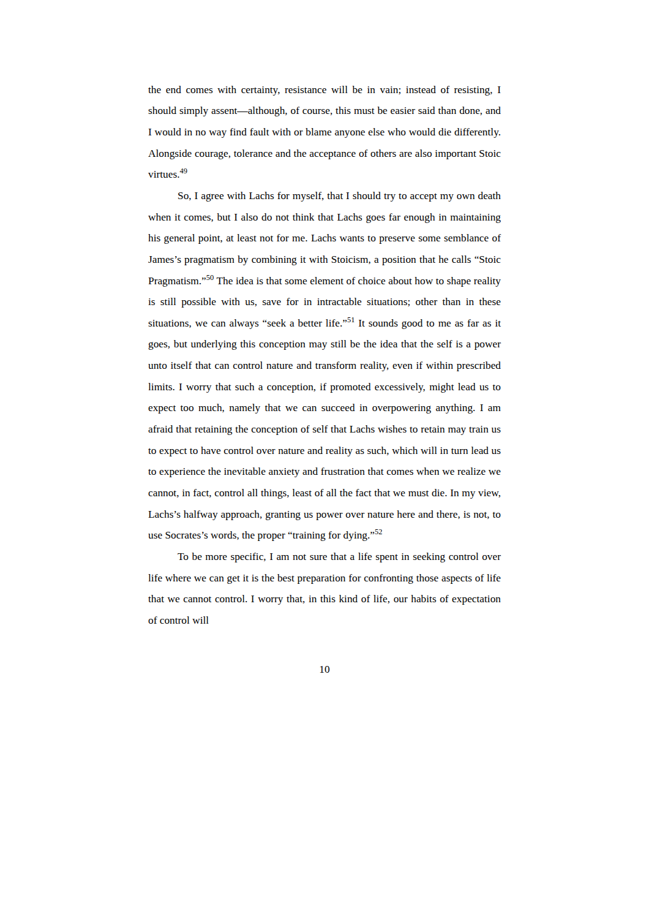the end comes with certainty, resistance will be in vain; instead of resisting, I should simply assent—although, of course, this must be easier said than done, and I would in no way find fault with or blame anyone else who would die differently. Alongside courage, tolerance and the acceptance of others are also important Stoic virtues.49
So, I agree with Lachs for myself, that I should try to accept my own death when it comes, but I also do not think that Lachs goes far enough in maintaining his general point, at least not for me. Lachs wants to preserve some semblance of James’s pragmatism by combining it with Stoicism, a position that he calls “Stoic Pragmatism.”50 The idea is that some element of choice about how to shape reality is still possible with us, save for in intractable situations; other than in these situations, we can always “seek a better life.”51 It sounds good to me as far as it goes, but underlying this conception may still be the idea that the self is a power unto itself that can control nature and transform reality, even if within prescribed limits. I worry that such a conception, if promoted excessively, might lead us to expect too much, namely that we can succeed in overpowering anything. I am afraid that retaining the conception of self that Lachs wishes to retain may train us to expect to have control over nature and reality as such, which will in turn lead us to experience the inevitable anxiety and frustration that comes when we realize we cannot, in fact, control all things, least of all the fact that we must die. In my view, Lachs’s halfway approach, granting us power over nature here and there, is not, to use Socrates’s words, the proper “training for dying.”52
To be more specific, I am not sure that a life spent in seeking control over life where we can get it is the best preparation for confronting those aspects of life that we cannot control. I worry that, in this kind of life, our habits of expectation of control will
10